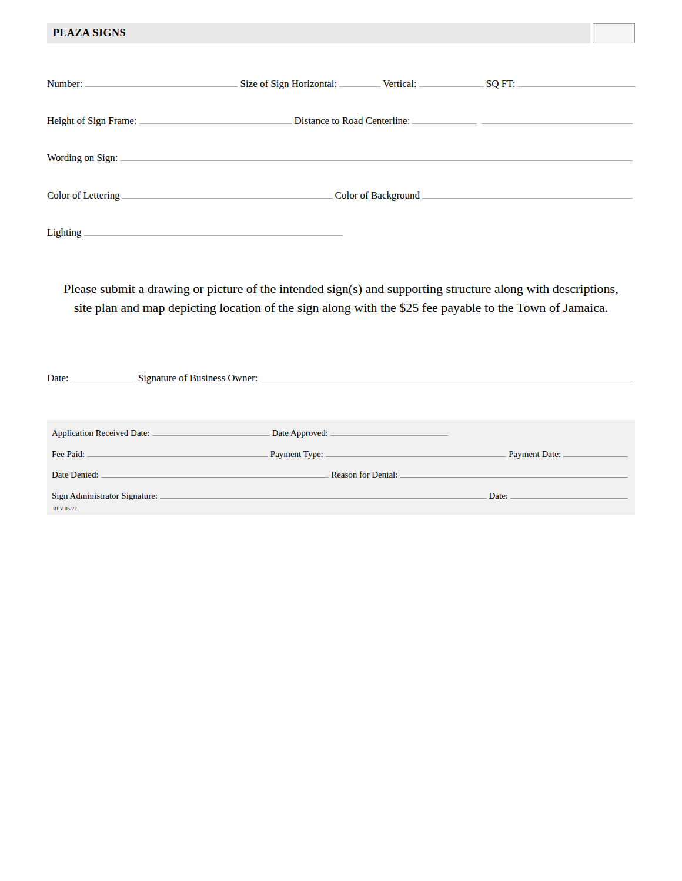PLAZA SIGNS
Number: Size of Sign Horizontal: Vertical: SQ FT:
Height of Sign Frame: Distance to Road Centerline:
Wording on Sign:
Color of Lettering Color of Background
Lighting
Please submit a drawing or picture of the intended sign(s) and supporting structure along with descriptions, site plan and map depicting location of the sign along with the $25 fee payable to the Town of Jamaica.
Date: Signature of Business Owner:
Application Received Date: Date Approved:
Fee Paid: Payment Type: Payment Date:
Date Denied: Reason for Denial:
Sign Administrator Signature: Date:
REV 05/22